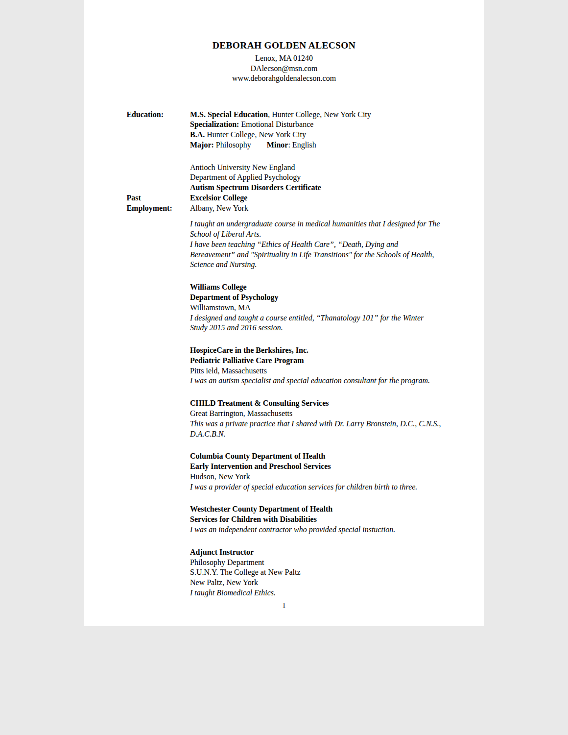DEBORAH GOLDEN ALECSON
Lenox, MA 01240
DAlecson@msn.com
www.deborahgoldenalecson.com
| Education: | M.S. Special Education , Hunter College, New York City Specialization: Emotional Disturbance B.A. Hunter College, New York City Major: Philosophy Minor : English Antioch University New England Department of Applied Psychology Autism Spectrum Disorders Certificate |
| Past Employment: | Excelsior College Albany, New York I taught an undergraduate course in medical humanities that I designed for The School of Liberal Arts. I have been teaching “Ethics of Health Care”, “Death, Dying and Bereavement” and "Spirituality in Life Transitions" for the Schools of Health, Science and Nursing. Williams College Department of Psychology Williamstown, MA I designed and taught a course entitled, “Thanatology 101” for the Winter Study 2015 and 2016 session. HospiceCare in the Berkshires, Inc. Pediatric Palliative Care Program Pitts ield, Massachusetts I was an autism specialist and special education consultant for the program. CHILD Treatment & Consulting Services Great Barrington, Massachusetts This was a private practice that I shared with Dr. Larry Bronstein, D.C., C.N.S., D.A.C.B.N. Columbia County Department of Health Early Intervention and Preschool Services Hudson, New York I was a provider of special education services for children birth to three. Westchester County Department of Health Services for Children with Disabilities I was an independent contractor who provided special instuction. Adjunct Instructor Philosophy Department S.U.N.Y. The College at New Paltz New Paltz, New York I taught Biomedical Ethics. |
1